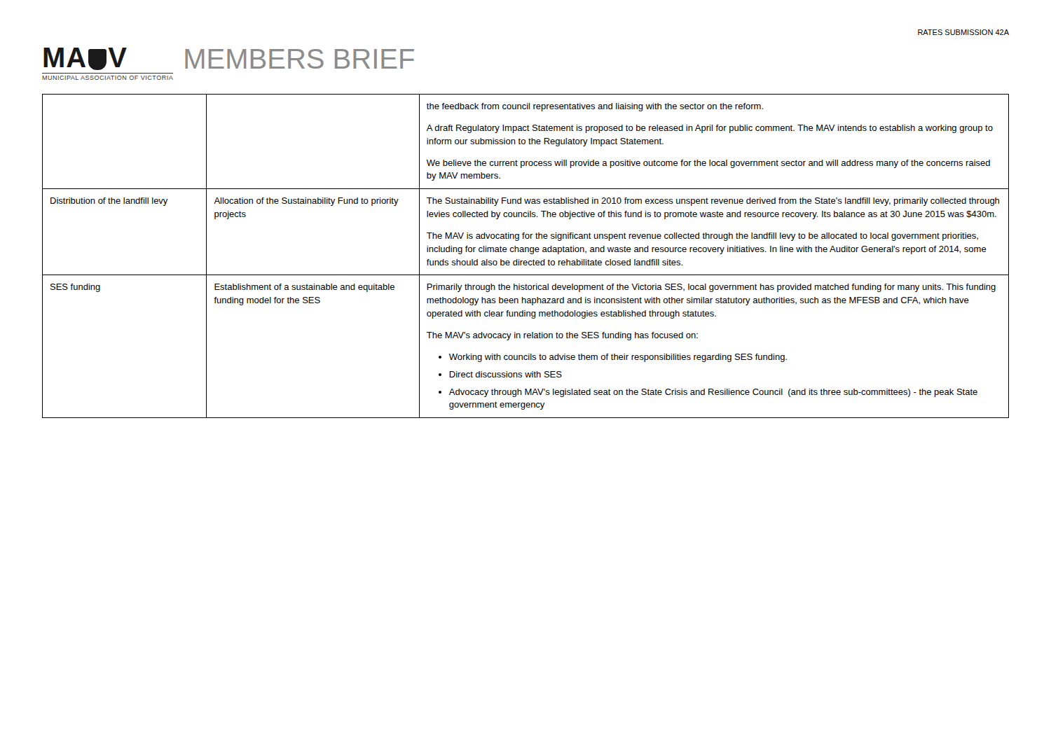RATES SUBMISSION 42A
MA V
MUNICIPAL ASSOCIATION OF VICTORIA
MEMBERS BRIEF
| | | the feedback from council representatives and liaising with the sector on the reform. A draft Regulatory Impact Statement is proposed to be released in April for public comment. The MAV intends to establish a working group to inform our submission to the Regulatory Impact Statement. We believe the current process will provide a positive outcome for the local government sector and will address many of the concerns raised by MAV members. |
| Distribution of the landfill levy | Allocation of the Sustainability Fund to priority projects | The Sustainability Fund was established in 2010 from excess unspent revenue derived from the State's landfill levy, primarily collected through levies collected by councils. The objective of this fund is to promote waste and resource recovery. Its balance as at 30 June 2015 was $430m. The MAV is advocating for the significant unspent revenue collected through the landfill levy to be allocated to local government priorities, including for climate change adaptation, and waste and resource recovery initiatives. In line with the Auditor General's report of 2014, some funds should also be directed to rehabilitate closed landfill sites. |
| SES funding | Establishment of a sustainable and equitable funding model for the SES | Primarily through the historical development of the Victoria SES, local government has provided matched funding for many units. This funding methodology has been haphazard and is inconsistent with other similar statutory authorities, such as the MFESB and CFA, which have operated with clear funding methodologies established through statutes. The MAV's advocacy in relation to the SES funding has focused on: Working with councils to advise them of their responsibilities regarding SES funding. Direct discussions with SES Advocacy through MAV's legislated seat on the State Crisis and Resilience Council (and its three sub-committees) - the peak State government emergency |